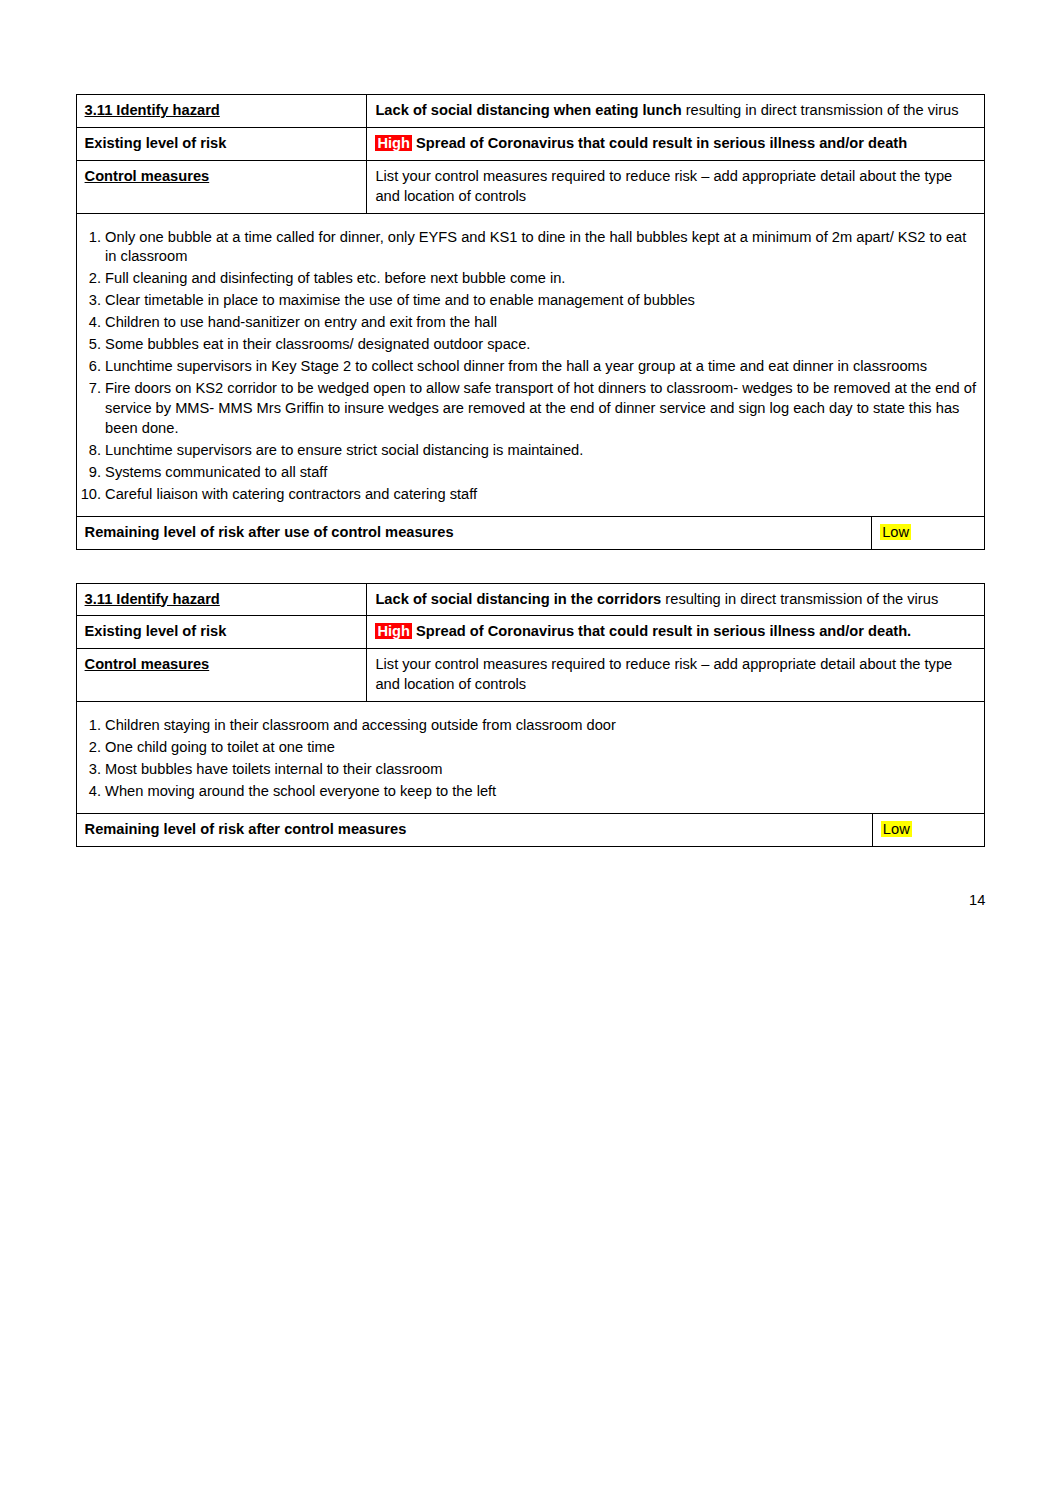| 3.11 Identify hazard | Lack of social distancing when eating lunch resulting in direct transmission of the virus |
| Existing level of risk | High Spread of Coronavirus that could result in serious illness and/or death |
| Control measures | List your control measures required to reduce risk – add appropriate detail about the type and location of controls |
| Only one bubble at a time called for dinner, only EYFS and KS1 to dine in the hall bubbles kept at a minimum of 2m apart/ KS2 to eat in classroom Full cleaning and disinfecting of tables etc. before next bubble come in. Clear timetable in place to maximise the use of time and to enable management of bubbles Children to use hand-sanitizer on entry and exit from the hall Some bubbles eat in their classrooms/ designated outdoor space. Lunchtime supervisors in Key Stage 2 to collect school dinner from the hall a year group at a time and eat dinner in classrooms Fire doors on KS2 corridor to be wedged open to allow safe transport of hot dinners to classroom- wedges to be removed at the end of service by MMS- MMS Mrs Griffin to insure wedges are removed at the end of dinner service and sign log each day to state this has been done. Lunchtime supervisors are to ensure strict social distancing is maintained. Systems communicated to all staff Careful liaison with catering contractors and catering staff |
| Remaining level of risk after use of control measures | Low |
| 3.11 Identify hazard | Lack of social distancing in the corridors resulting in direct transmission of the virus |
| Existing level of risk | High Spread of Coronavirus that could result in serious illness and/or death. |
| Control measures | List your control measures required to reduce risk – add appropriate detail about the type and location of controls |
| Children staying in their classroom and accessing outside from classroom door One child going to toilet at one time Most bubbles have toilets internal to their classroom When moving around the school everyone to keep to the left |
| Remaining level of risk after control measures | Low |
14